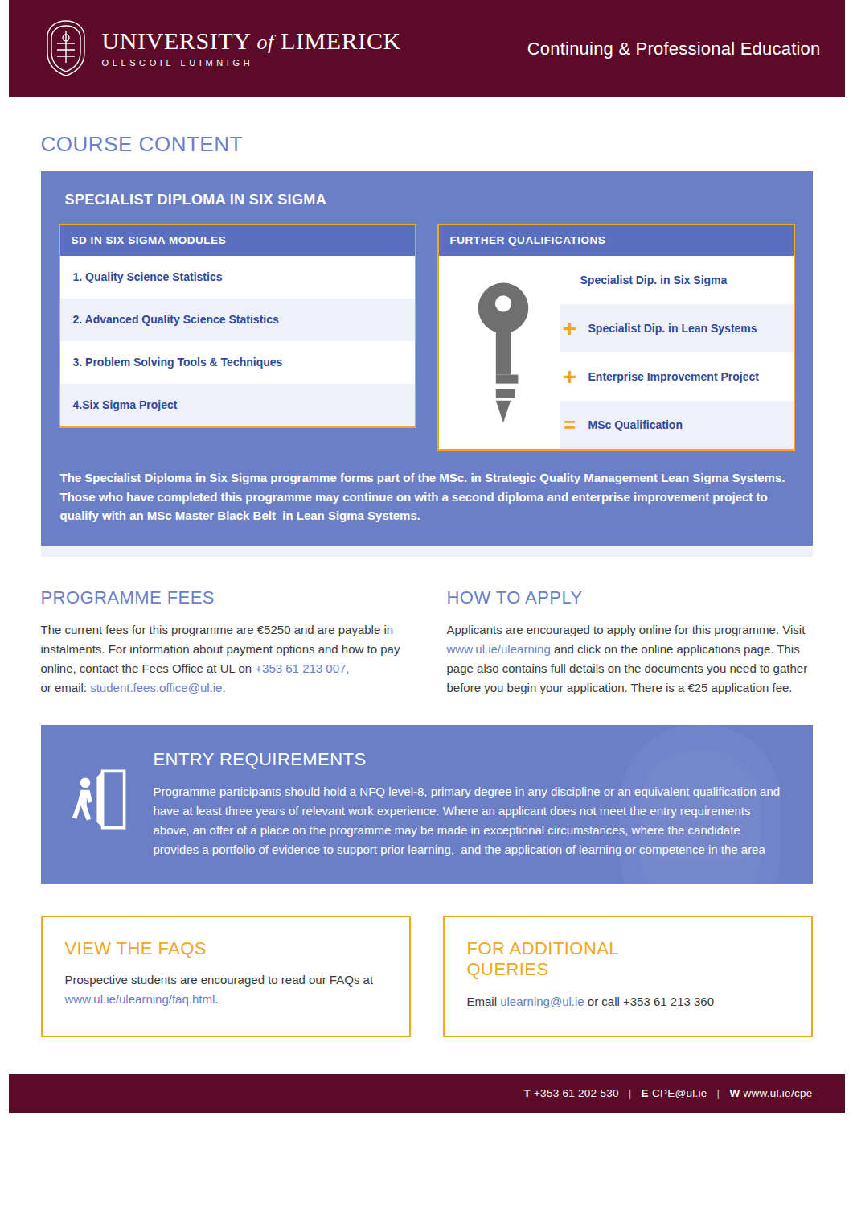University of Limerick
Ollscoil Luimnigh
Continuing & Professional Education
Course Content
Specialist Diploma in Six Sigma
SD in Six Sigma Modules
1. Quality Science Statistics
2. Advanced Quality Science Statistics
3. Problem Solving Tools & Techniques
4.Six Sigma Project
Further Qualifications
Specialist Dip. in Six Sigma
+ Specialist Dip. in Lean Systems
+ Enterprise Improvement Project
= MSc Qualification
The Specialist Diploma in Six Sigma programme forms part of the MSc. in Strategic Quality Management Lean Sigma Systems. Those who have completed this programme may continue on with a second diploma and enterprise improvement project to qualify with an MSc Master Black Belt in Lean Sigma Systems.
Programme Fees
The current fees for this programme are €5250 and are payable in instalments. For information about payment options and how to pay online, contact the Fees Office at UL on +353 61 213 007,
or email: student.fees.office@ul.ie.
How to Apply
Applicants are encouraged to apply online for this programme. Visit www.ul.ie/ulearning and click on the online applications page. This page also contains full details on the documents you need to gather before you begin your application. There is a €25 application fee.
Entry Requirements
Programme participants should hold a NFQ level-8, primary degree in any discipline or an equivalent qualification and have at least three years of relevant work experience. Where an applicant does not meet the entry requirements above, an offer of a place on the programme may be made in exceptional circumstances, where the candidate provides a portfolio of evidence to support prior learning, and the application of learning or competence in the area
View the FAQs
Prospective students are encouraged to read our FAQs at www.ul.ie/ulearning/faq.html.
For Additional
Queries
Email ulearning@ul.ie or call +353 61 213 360
T +353 61 202 530 | E CPE@ul.ie | W www.ul.ie/cpe